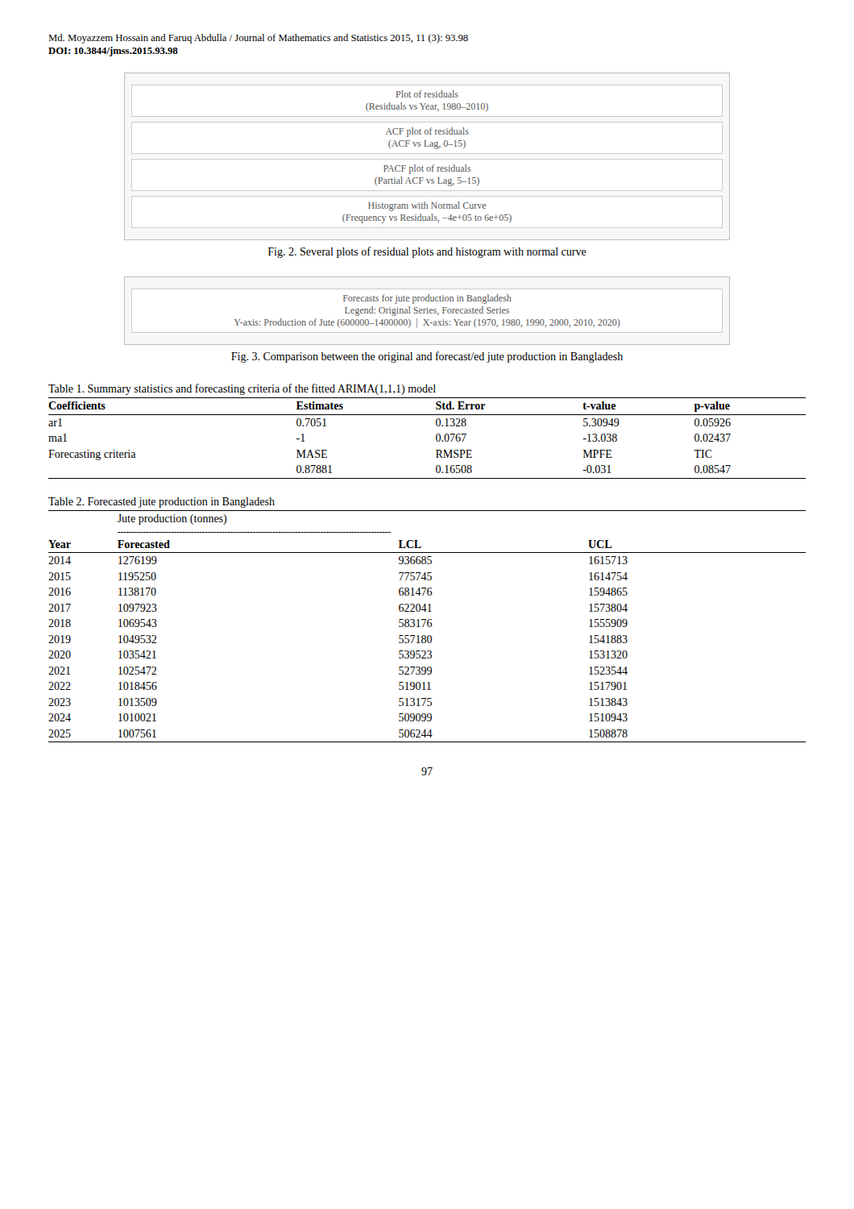Md. Moyazzem Hossain and Faruq Abdulla / Journal of Mathematics and Statistics 2015, 11 (3): 93.98
DOI: 10.3844/jmss.2015.93.98
Plot of residuals
(Residuals vs Year, 1980–2010)
ACF plot of residuals
(ACF vs Lag, 0–15)
PACF plot of residuals
(Partial ACF vs Lag, 5–15)
Histogram with Normal Curve
(Frequency vs Residuals, −4e+05 to 6e+05)
Fig. 2. Several plots of residual plots and histogram with normal curve
Forecasts for jute production in Bangladesh
Legend: Original Series, Forecasted Series
Y-axis: Production of Jute (600000–1400000) | X-axis: Year (1970, 1980, 1990, 2000, 2010, 2020)
Fig. 3. Comparison between the original and forecast/ed jute production in Bangladesh
Table 1. Summary statistics and forecasting criteria of the fitted ARIMA(1,1,1) model
| Coefficients | Estimates | Std. Error | t-value | p-value |
| --- | --- | --- | --- | --- |
| ar1 | 0.7051 | 0.1328 | 5.30949 | 0.05926 |
| ma1 | -1 | 0.0767 | -13.038 | 0.02437 |
| Forecasting criteria | MASE | RMSPE | MPFE | TIC |
| | 0.87881 | 0.16508 | -0.031 | 0.08547 |
Table 2. Forecasted jute production in Bangladesh
| | Jute production (tonnes) |
| --- | --- |
| | ------------------------------------------------------------------------------------------------- |
| Year | Forecasted | LCL | UCL |
| 2014 | 1276199 | 936685 | 1615713 |
| 2015 | 1195250 | 775745 | 1614754 |
| 2016 | 1138170 | 681476 | 1594865 |
| 2017 | 1097923 | 622041 | 1573804 |
| 2018 | 1069543 | 583176 | 1555909 |
| 2019 | 1049532 | 557180 | 1541883 |
| 2020 | 1035421 | 539523 | 1531320 |
| 2021 | 1025472 | 527399 | 1523544 |
| 2022 | 1018456 | 519011 | 1517901 |
| 2023 | 1013509 | 513175 | 1513843 |
| 2024 | 1010021 | 509099 | 1510943 |
| 2025 | 1007561 | 506244 | 1508878 |
97